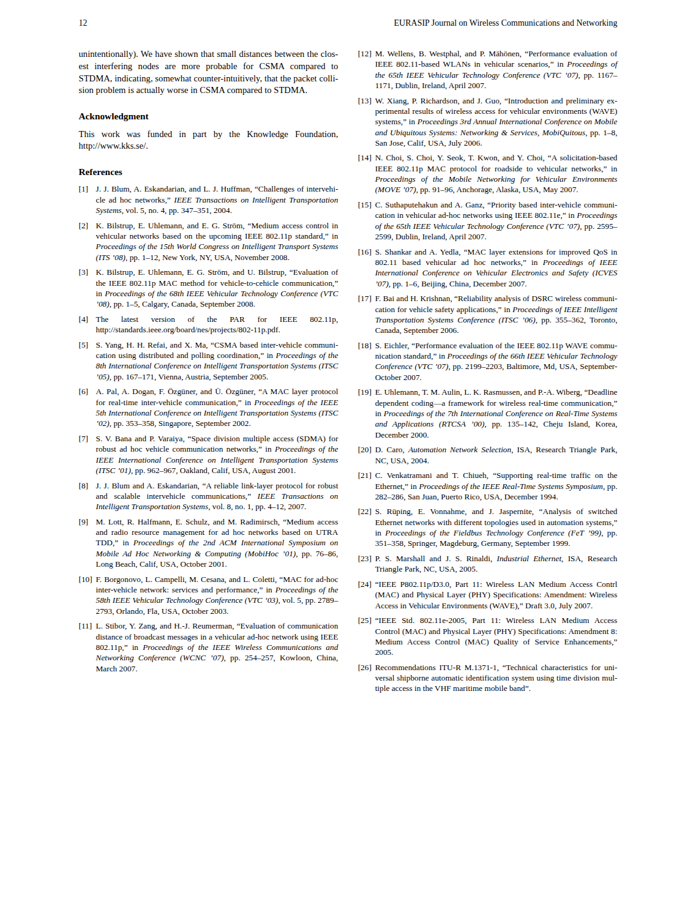12 EURASIP Journal on Wireless Communications and Networking
unintentionally). We have shown that small distances between the closest interfering nodes are more probable for CSMA compared to STDMA, indicating, somewhat counter-intuitively, that the packet collision problem is actually worse in CSMA compared to STDMA.
Acknowledgment
This work was funded in part by the Knowledge Foundation, http://www.kks.se/.
References
[1] J. J. Blum, A. Eskandarian, and L. J. Huffman, “Challenges of intervehicle ad hoc networks,” IEEE Transactions on Intelligent Transportation Systems, vol. 5, no. 4, pp. 347–351, 2004.
[2] K. Bilstrup, E. Uhlemann, and E. G. Ström, “Medium access control in vehicular networks based on the upcoming IEEE 802.11p standard,” in Proceedings of the 15th World Congress on Intelligent Transport Systems (ITS ’08), pp. 1–12, New York, NY, USA, November 2008.
[3] K. Bilstrup, E. Uhlemann, E. G. Ström, and U. Bilstrup, “Evaluation of the IEEE 802.11p MAC method for vehicle-to-cehicle communication,” in Proceedings of the 68th IEEE Vehicular Technology Conference (VTC ’08), pp. 1–5, Calgary, Canada, September 2008.
[4] The latest version of the PAR for IEEE 802.11p, http://standards.ieee.org/board/nes/projects/802-11p.pdf.
[5] S. Yang, H. H. Refai, and X. Ma, “CSMA based inter-vehicle communication using distributed and polling coordination,” in Proceedings of the 8th International Conference on Intelligent Transportation Systems (ITSC ’05), pp. 167–171, Vienna, Austria, September 2005.
[6] A. Pal, A. Dogan, F. Özgüner, and Ü. Özgüner, “A MAC layer protocol for real-time inter-vehicle communication,” in Proceedings of the IEEE 5th International Conference on Intelligent Transportation Systems (ITSC ’02), pp. 353–358, Singapore, September 2002.
[7] S. V. Bana and P. Varaiya, “Space division multiple access (SDMA) for robust ad hoc vehicle communication networks,” in Proceedings of the IEEE International Conference on Intelligent Transportation Systems (ITSC ’01), pp. 962–967, Oakland, Calif, USA, August 2001.
[8] J. J. Blum and A. Eskandarian, “A reliable link-layer protocol for robust and scalable intervehicle communications,” IEEE Transactions on Intelligent Transportation Systems, vol. 8, no. 1, pp. 4–12, 2007.
[9] M. Lott, R. Halfmann, E. Schulz, and M. Radimirsch, “Medium access and radio resource management for ad hoc networks based on UTRA TDD,” in Proceedings of the 2nd ACM International Symposium on Mobile Ad Hoc Networking & Computing (MobiHoc ’01), pp. 76–86, Long Beach, Calif, USA, October 2001.
[10] F. Borgonovo, L. Campelli, M. Cesana, and L. Coletti, “MAC for ad-hoc inter-vehicle network: services and performance,” in Proceedings of the 58th IEEE Vehicular Technology Conference (VTC ’03), vol. 5, pp. 2789–2793, Orlando, Fla, USA, October 2003.
[11] L. Stibor, Y. Zang, and H.-J. Reumerman, “Evaluation of communication distance of broadcast messages in a vehicular ad-hoc network using IEEE 802.11p,” in Proceedings of the IEEE Wireless Communications and Networking Conference (WCNC ’07), pp. 254–257, Kowloon, China, March 2007.
[12] M. Wellens, B. Westphal, and P. Mähönen, “Performance evaluation of IEEE 802.11-based WLANs in vehicular scenarios,” in Proceedings of the 65th IEEE Vehicular Technology Conference (VTC ’07), pp. 1167–1171, Dublin, Ireland, April 2007.
[13] W. Xiang, P. Richardson, and J. Guo, “Introduction and preliminary experimental results of wireless access for vehicular environments (WAVE) systems,” in Proceedings 3rd Annual International Conference on Mobile and Ubiquitous Systems: Networking & Services, MobiQuitous, pp. 1–8, San Jose, Calif, USA, July 2006.
[14] N. Choi, S. Choi, Y. Seok, T. Kwon, and Y. Choi, “A solicitation-based IEEE 802.11p MAC protocol for roadside to vehicular networks,” in Proceedings of the Mobile Networking for Vehicular Environments (MOVE ’07), pp. 91–96, Anchorage, Alaska, USA, May 2007.
[15] C. Suthaputehakun and A. Ganz, “Priority based inter-vehicle communication in vehicular ad-hoc networks using IEEE 802.11e,” in Proceedings of the 65th IEEE Vehicular Technology Conference (VTC ’07), pp. 2595–2599, Dublin, Ireland, April 2007.
[16] S. Shankar and A. Yedla, “MAC layer extensions for improved QoS in 802.11 based vehicular ad hoc networks,” in Proceedings of IEEE International Conference on Vehicular Electronics and Safety (ICVES ’07), pp. 1–6, Beijing, China, December 2007.
[17] F. Bai and H. Krishnan, “Reliability analysis of DSRC wireless communication for vehicle safety applications,” in Proceedings of IEEE Intelligent Transportation Systems Conference (ITSC ’06), pp. 355–362, Toronto, Canada, September 2006.
[18] S. Eichler, “Performance evaluation of the IEEE 802.11p WAVE communication standard,” in Proceedings of the 66th IEEE Vehicular Technology Conference (VTC ’07), pp. 2199–2203, Baltimore, Md, USA, September-October 2007.
[19] E. Uhlemann, T. M. Aulin, L. K. Rasmussen, and P.-A. Wiberg, “Deadline dependent coding—a framework for wireless real-time communication,” in Proceedings of the 7th International Conference on Real-Time Systems and Applications (RTCSA ’00), pp. 135–142, Cheju Island, Korea, December 2000.
[20] D. Caro, Automation Network Selection, ISA, Research Triangle Park, NC, USA, 2004.
[21] C. Venkatramani and T. Chiueh, “Supporting real-time traffic on the Ethernet,” in Proceedings of the IEEE Real-Time Systems Symposium, pp. 282–286, San Juan, Puerto Rico, USA, December 1994.
[22] S. Rüping, E. Vonnahme, and J. Jaspernite, “Analysis of switched Ethernet networks with different topologies used in automation systems,” in Proceedings of the Fieldbus Technology Conference (FeT ’99), pp. 351–358, Springer, Magdeburg, Germany, September 1999.
[23] P. S. Marshall and J. S. Rinaldi, Industrial Ethernet, ISA, Research Triangle Park, NC, USA, 2005.
[24] “IEEE P802.11p/D3.0, Part 11: Wireless LAN Medium Access Contrl (MAC) and Physical Layer (PHY) Specifications: Amendment: Wireless Access in Vehicular Environments (WAVE),” Draft 3.0, July 2007.
[25] “IEEE Std. 802.11e-2005, Part 11: Wireless LAN Medium Access Control (MAC) and Physical Layer (PHY) Specifications: Amendment 8: Medium Access Control (MAC) Quality of Service Enhancements,” 2005.
[26] Recommendations ITU-R M.1371-1, “Technical characteristics for universal shipborne automatic identification system using time division multiple access in the VHF maritime mobile band”.